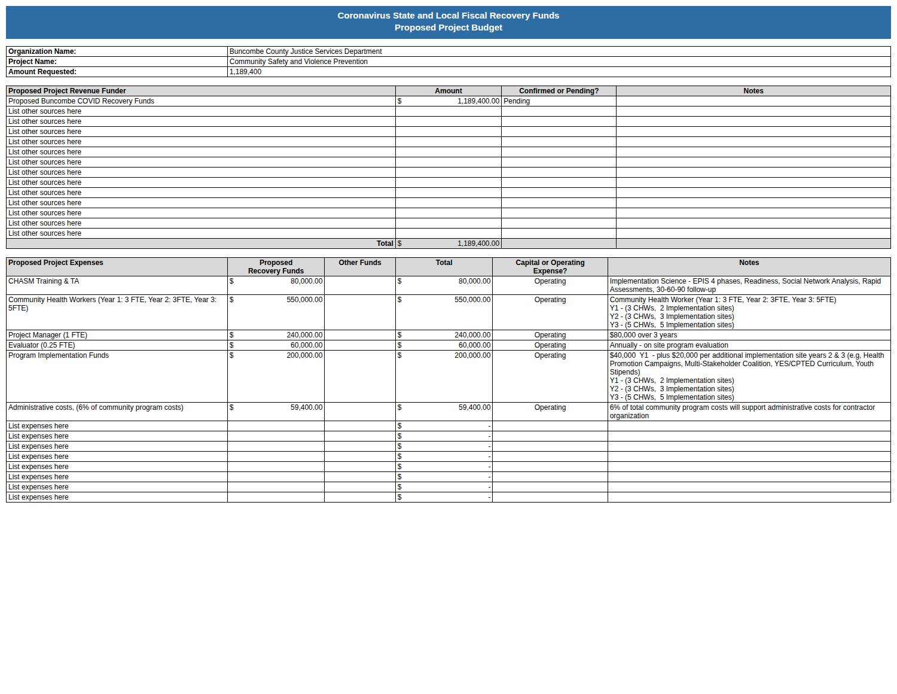Coronavirus State and Local Fiscal Recovery Funds
Proposed Project Budget
| Organization Name: | Buncombe County Justice Services Department |
| Project Name: | Community Safety and Violence Prevention |
| Amount Requested: | 1,189,400 |
| Proposed Project Revenue Funder | Amount | Confirmed or Pending? | Notes |
| Proposed Buncombe COVID Recovery Funds | $ | 1,189,400.00 | Pending | |
| List other sources here | | | | |
| List other sources here | | | | |
| List other sources here | | | | |
| List other sources here | | | | |
| List other sources here | | | | |
| List other sources here | | | | |
| List other sources here | | | | |
| List other sources here | | | | |
| List other sources here | | | | |
| List other sources here | | | | |
| List other sources here | | | | |
| List other sources here | | | | |
| List other sources here | | | | |
| Total | $ | 1,189,400.00 | | |
| Proposed Project Expenses | Proposed Recovery Funds | Other Funds | Total | Capital or Operating Expense? | Notes |
| CHASM Training & TA | $ | 80,000.00 | | $ | 80,000.00 | Operating | Implementation Science - EPIS 4 phases, Readiness, Social Network Analysis, Rapid Assessments, 30-60-90 follow-up |
| Community Health Workers (Year 1: 3 FTE, Year 2: 3FTE, Year 3: 5FTE) | $ | 550,000.00 | | $ | 550,000.00 | Operating | Community Health Worker (Year 1: 3 FTE, Year 2: 3FTE, Year 3: 5FTE) Y1 - (3 CHWs, 2 Implementation sites) Y2 - (3 CHWs, 3 Implementation sites) Y3 - (5 CHWs, 5 Implementation sites) |
| Project Manager (1 FTE) | $ | 240,000.00 | | $ | 240,000.00 | Operating | $80,000 over 3 years |
| Evaluator (0.25 FTE) | $ | 60,000.00 | | $ | 60,000.00 | Operating | Annually - on site program evaluation |
| Program Implementation Funds | $ | 200,000.00 | | $ | 200,000.00 | Operating | $40,000 Y1 - plus $20,000 per additional implementation site years 2 & 3 (e.g, Health Promotion Campaigns, Multi-Stakeholder Coalition, YES/CPTED Curriculum, Youth Stipends) Y1 - (3 CHWs, 2 Implementation sites) Y2 - (3 CHWs, 3 Implementation sites) Y3 - (5 CHWs, 5 Implementation sites) |
| Administrative costs, (6% of community program costs) | $ | 59,400.00 | | $ | 59,400.00 | Operating | 6% of total community program costs will support administrative costs for contractor organization |
| List expenses here | | | | $ | - | | |
| List expenses here | | | | $ | - | | |
| List expenses here | | | | $ | - | | |
| List expenses here | | | | $ | - | | |
| List expenses here | | | | $ | - | | |
| List expenses here | | | | $ | - | | |
| List expenses here | | | | $ | - | | |
| List expenses here | | | | $ | - | | |